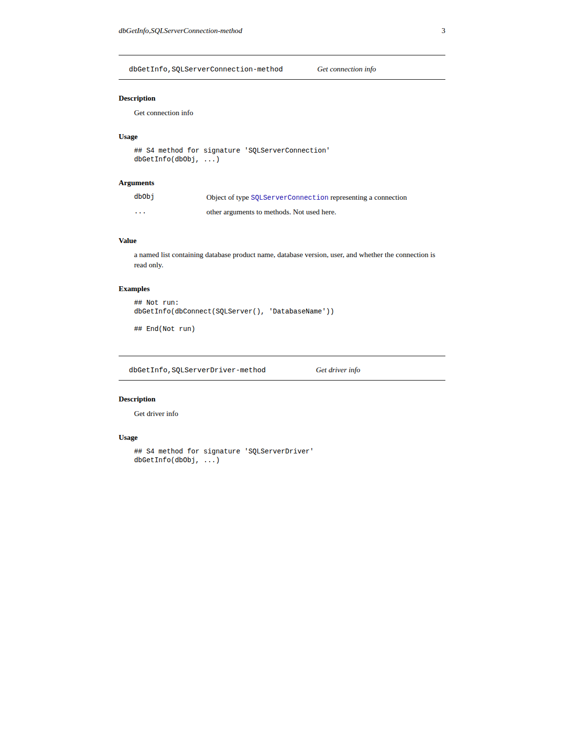dbGetInfo,SQLServerConnection-method 3
dbGetInfo,SQLServerConnection-method Get connection info
Description
Get connection info
Usage
## S4 method for signature 'SQLServerConnection'
dbGetInfo(dbObj, ...)
Arguments
| dbObj | Object of type SQLServerConnection representing a connection |
| ... | other arguments to methods. Not used here. |
Value
a named list containing database product name, database version, user, and whether the connection is read only.
Examples
## Not run:
dbGetInfo(dbConnect(SQLServer(), 'DatabaseName'))

## End(Not run)
dbGetInfo,SQLServerDriver-method Get driver info
Description
Get driver info
Usage
## S4 method for signature 'SQLServerDriver'
dbGetInfo(dbObj, ...)